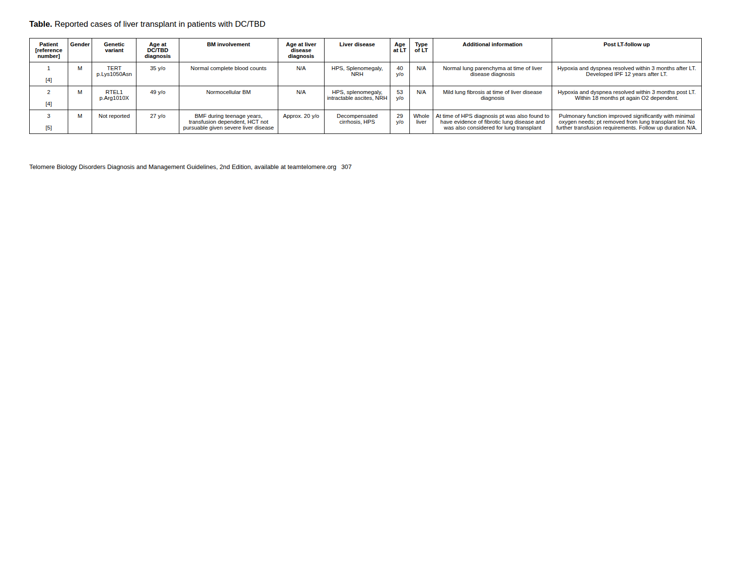Table. Reported cases of liver transplant in patients with DC/TBD
| Patient [reference number] | Gender | Genetic variant | Age at DC/TBD diagnosis | BM involvement | Age at liver disease diagnosis | Liver disease | Age at LT | Type of LT | Additional information | Post LT-follow up |
| --- | --- | --- | --- | --- | --- | --- | --- | --- | --- | --- |
| 1 [4] | M | TERT p.Lys1050Asn | 35 y/o | Normal complete blood counts | N/A | HPS, Splenomegaly, NRH | 40 y/o | N/A | Normal lung parenchyma at time of liver disease diagnosis | Hypoxia and dyspnea resolved within 3 months after LT. Developed IPF 12 years after LT. |
| 2 [4] | M | RTEL1 p.Arg1010X | 49 y/o | Normocellular BM | N/A | HPS, splenomegaly, intractable ascites, NRH | 53 y/o | N/A | Mild lung fibrosis at time of liver disease diagnosis | Hypoxia and dyspnea resolved within 3 months post LT. Within 18 months pt again O2 dependent. |
| 3 [5] | M | Not reported | 27 y/o | BMF during teenage years, transfusion dependent, HCT not pursuable given severe liver disease | Approx. 20 y/o | Decompensated cirrhosis, HPS | 29 y/o | Whole liver | At time of HPS diagnosis pt was also found to have evidence of fibrotic lung disease and was also considered for lung transplant | Pulmonary function improved significantly with minimal oxygen needs; pt removed from lung transplant list. No further transfusion requirements. Follow up duration N/A. |
Telomere Biology Disorders Diagnosis and Management Guidelines, 2nd Edition, available at teamtelomere.org307